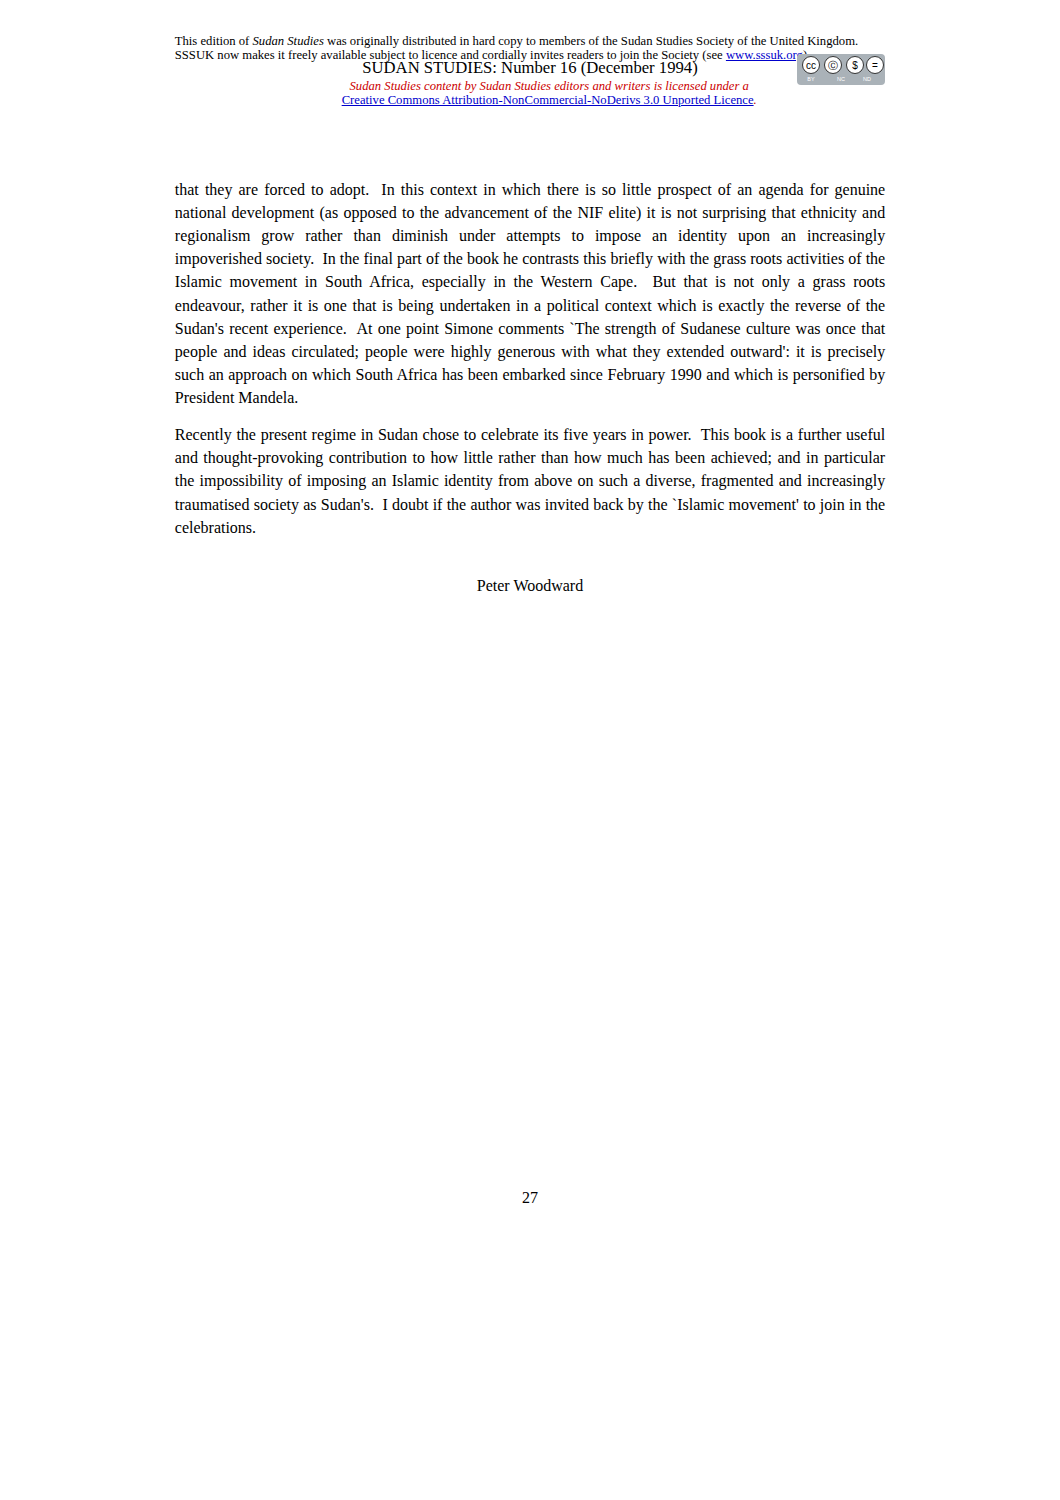This edition of Sudan Studies was originally distributed in hard copy to members of the Sudan Studies Society of the United Kingdom. SSSUK now makes it freely available subject to licence and cordially invites readers to join the Society (see www.sssuk.org).
SUDAN STUDIES: Number 16 (December 1994)
Sudan Studies content by Sudan Studies editors and writers is licensed under a
Creative Commons Attribution-NonCommercial-NoDerivs 3.0 Unported Licence.
cc Ⓒ $ = BY NC ND
that they are forced to adopt. In this context in which there is so little prospect of an agenda for genuine national development (as opposed to the advancement of the NIF elite) it is not surprising that ethnicity and regionalism grow rather than diminish under attempts to impose an identity upon an increasingly impoverished society. In the final part of the book he contrasts this briefly with the grass roots activities of the Islamic movement in South Africa, especially in the Western Cape. But that is not only a grass roots endeavour, rather it is one that is being undertaken in a political context which is exactly the reverse of the Sudan's recent experience. At one point Simone comments `The strength of Sudanese culture was once that people and ideas circulated; people were highly generous with what they extended outward': it is precisely such an approach on which South Africa has been embarked since February 1990 and which is personified by President Mandela.
Recently the present regime in Sudan chose to celebrate its five years in power. This book is a further useful and thought-provoking contribution to how little rather than how much has been achieved; and in particular the impossibility of imposing an Islamic identity from above on such a diverse, fragmented and increasingly traumatised society as Sudan's. I doubt if the author was invited back by the `Islamic movement' to join in the celebrations.
Peter Woodward
27